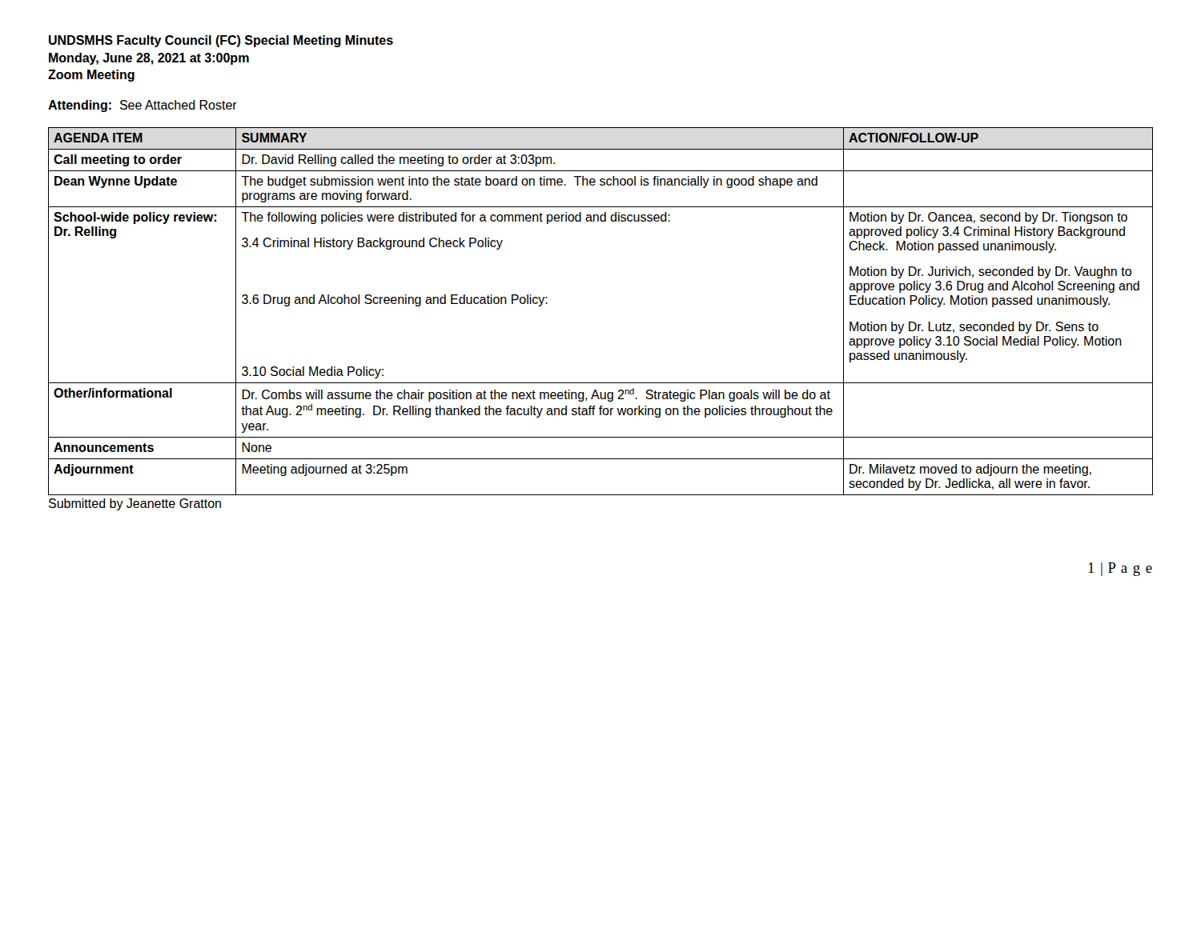UNDSMHS Faculty Council (FC) Special Meeting Minutes
Monday, June 28, 2021 at 3:00pm
Zoom Meeting
Attending: See Attached Roster
| AGENDA ITEM | SUMMARY | ACTION/FOLLOW-UP |
| --- | --- | --- |
| Call meeting to order | Dr. David Relling called the meeting to order at 3:03pm. | |
| Dean Wynne Update | The budget submission went into the state board on time. The school is financially in good shape and programs are moving forward. | |
| School-wide policy review: Dr. Relling | The following policies were distributed for a comment period and discussed: 3.4 Criminal History Background Check Policy 3.6 Drug and Alcohol Screening and Education Policy: 3.10 Social Media Policy: | Motion by Dr. Oancea, second by Dr. Tiongson to approved policy 3.4 Criminal History Background Check. Motion passed unanimously. Motion by Dr. Jurivich, seconded by Dr. Vaughn to approve policy 3.6 Drug and Alcohol Screening and Education Policy. Motion passed unanimously. Motion by Dr. Lutz, seconded by Dr. Sens to approve policy 3.10 Social Medial Policy. Motion passed unanimously. |
| Other/informational | Dr. Combs will assume the chair position at the next meeting, Aug 2 nd . Strategic Plan goals will be do at that Aug. 2 nd meeting. Dr. Relling thanked the faculty and staff for working on the policies throughout the year. | |
| Announcements | None | |
| Adjournment | Meeting adjourned at 3:25pm | Dr. Milavetz moved to adjourn the meeting, seconded by Dr. Jedlicka, all were in favor. |
Submitted by Jeanette Gratton
1 | P a g e